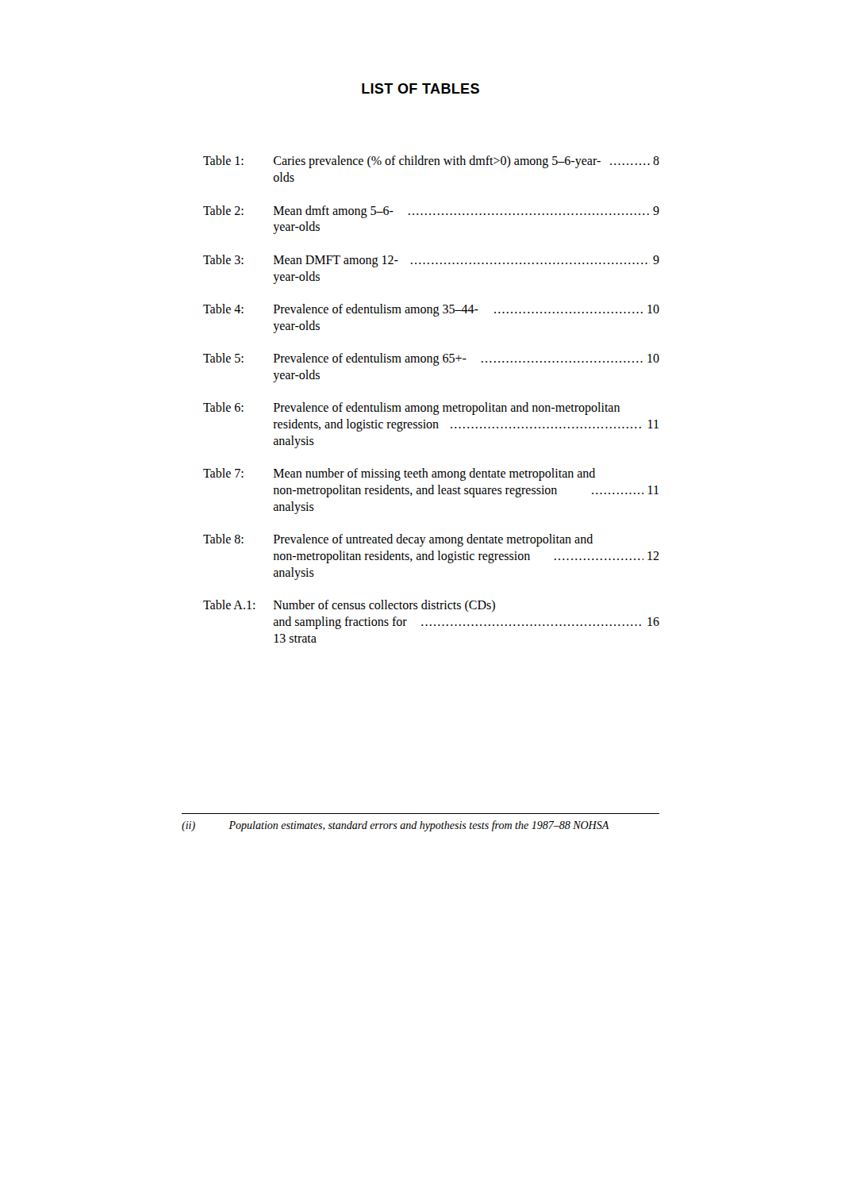LIST OF TABLES
Table 1: Caries prevalence (% of children with dmft>0) among 5–6-year-olds .......... 8
Table 2: Mean dmft among 5–6-year-olds ........................................................................ 9
Table 3: Mean DMFT among 12-year-olds ........................................................................ 9
Table 4: Prevalence of edentulism among 35–44-year-olds ......................................... 10
Table 5: Prevalence of edentulism among 65+-year-olds ............................................. 10
Table 6: Prevalence of edentulism among metropolitan and non-metropolitan residents, and logistic regression analysis ....................................................... 11
Table 7: Mean number of missing teeth among dentate metropolitan and non-metropolitan residents, and least squares regression analysis ............. 11
Table 8: Prevalence of untreated decay among dentate metropolitan and non-metropolitan residents, and logistic regression analysis ....................... 12
Table A.1: Number of census collectors districts (CDs) and sampling fractions for 13 strata ................................................................. 16
(ii) Population estimates, standard errors and hypothesis tests from the 1987–88 NOHSA